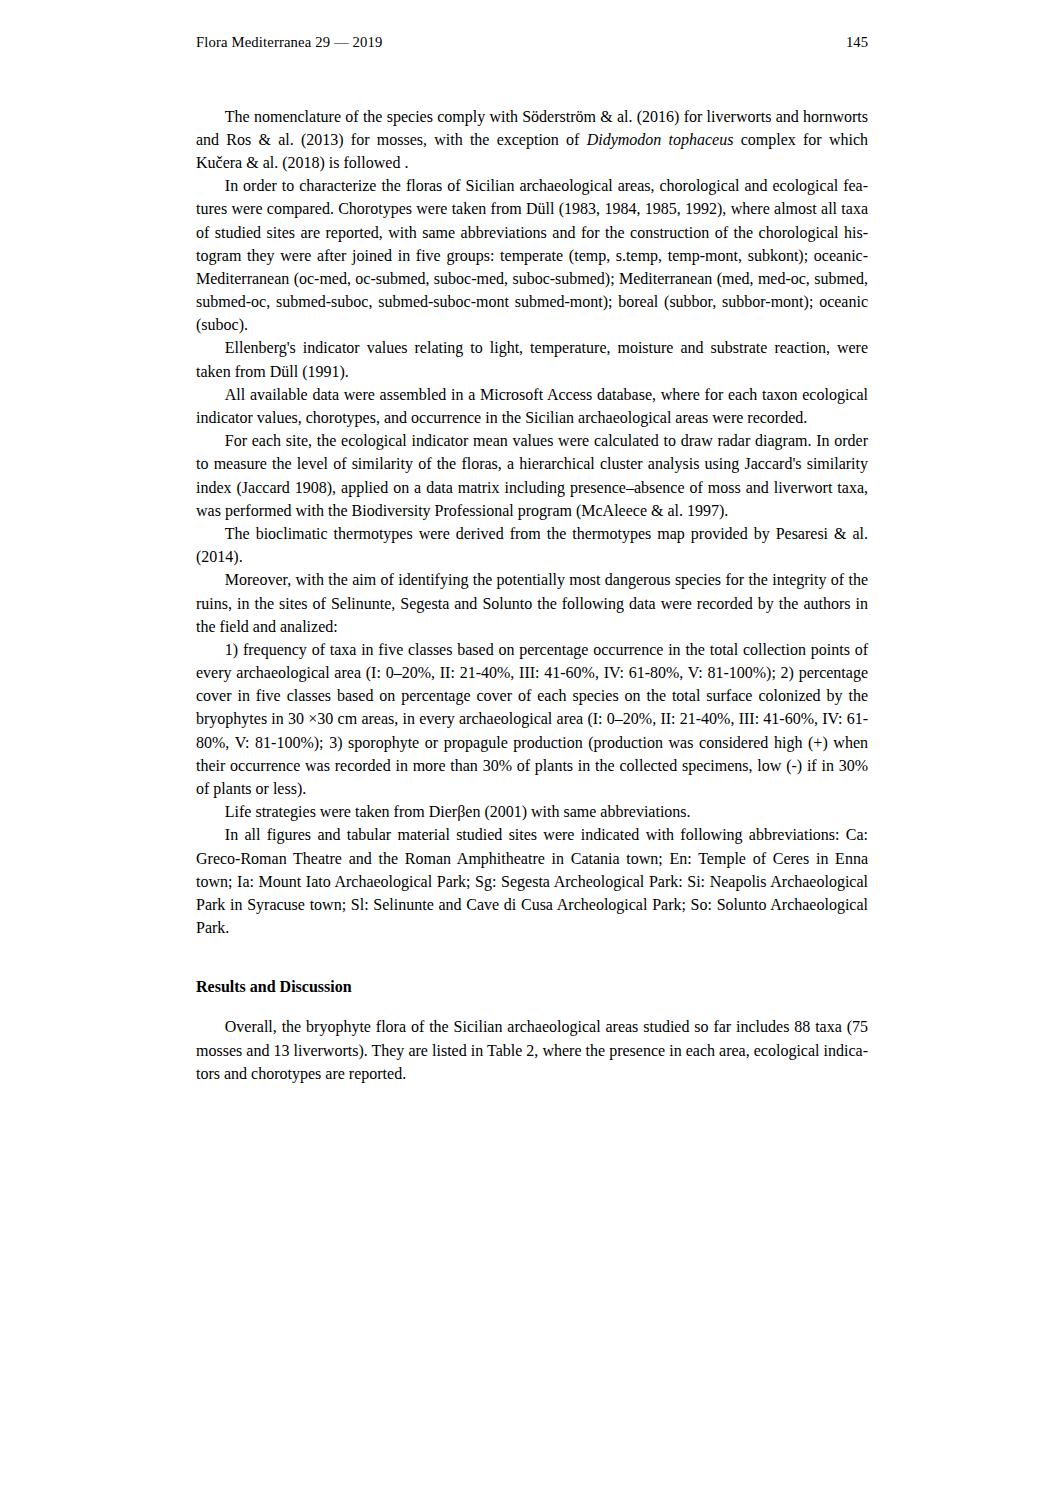Flora Mediterranea 29 — 2019 145
The nomenclature of the species comply with Söderström & al. (2016) for liverworts and hornworts and Ros & al. (2013) for mosses, with the exception of Didymodon tophaceus complex for which Kučera & al. (2018) is followed .
In order to characterize the floras of Sicilian archaeological areas, chorological and ecological features were compared. Chorotypes were taken from Düll (1983, 1984, 1985, 1992), where almost all taxa of studied sites are reported, with same abbreviations and for the construction of the chorological histogram they were after joined in five groups: temperate (temp, s.temp, temp-mont, subkont); oceanic-Mediterranean (oc-med, oc-submed, suboc-med, suboc-submed); Mediterranean (med, med-oc, submed, submed-oc, submed-suboc, submed-suboc-mont submed-mont); boreal (subbor, subbor-mont); oceanic (suboc).
Ellenberg's indicator values relating to light, temperature, moisture and substrate reaction, were taken from Düll (1991).
All available data were assembled in a Microsoft Access database, where for each taxon ecological indicator values, chorotypes, and occurrence in the Sicilian archaeological areas were recorded.
For each site, the ecological indicator mean values were calculated to draw radar diagram. In order to measure the level of similarity of the floras, a hierarchical cluster analysis using Jaccard's similarity index (Jaccard 1908), applied on a data matrix including presence–absence of moss and liverwort taxa, was performed with the Biodiversity Professional program (McAleece & al. 1997).
The bioclimatic thermotypes were derived from the thermotypes map provided by Pesaresi & al. (2014).
Moreover, with the aim of identifying the potentially most dangerous species for the integrity of the ruins, in the sites of Selinunte, Segesta and Solunto the following data were recorded by the authors in the field and analized:
1) frequency of taxa in five classes based on percentage occurrence in the total collection points of every archaeological area (I: 0–20%, II: 21-40%, III: 41-60%, IV: 61-80%, V: 81-100%); 2) percentage cover in five classes based on percentage cover of each species on the total surface colonized by the bryophytes in 30 ×30 cm areas, in every archaeological area (I: 0–20%, II: 21-40%, III: 41-60%, IV: 61-80%, V: 81-100%); 3) sporophyte or propagule production (production was considered high (+) when their occurrence was recorded in more than 30% of plants in the collected specimens, low (-) if in 30% of plants or less).
Life strategies were taken from Dierβen (2001) with same abbreviations.
In all figures and tabular material studied sites were indicated with following abbreviations: Ca: Greco-Roman Theatre and the Roman Amphitheatre in Catania town; En: Temple of Ceres in Enna town; Ia: Mount Iato Archaeological Park; Sg: Segesta Archeological Park: Si: Neapolis Archaeological Park in Syracuse town; Sl: Selinunte and Cave di Cusa Archeological Park; So: Solunto Archaeological Park.
Results and Discussion
Overall, the bryophyte flora of the Sicilian archaeological areas studied so far includes 88 taxa (75 mosses and 13 liverworts). They are listed in Table 2, where the presence in each area, ecological indicators and chorotypes are reported.